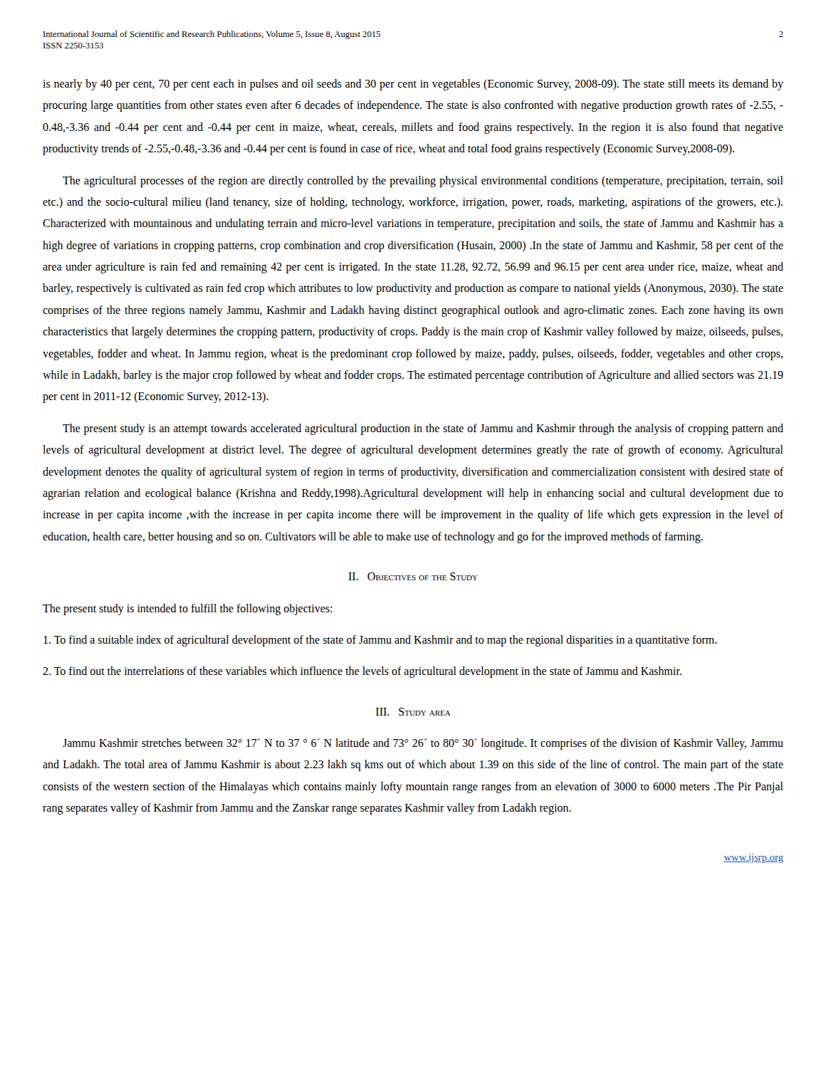International Journal of Scientific and Research Publications, Volume 5, Issue 8, August 2015
ISSN 2250-3153
2
is nearly by 40 per cent, 70 per cent each in pulses and oil seeds and 30 per cent in vegetables (Economic Survey, 2008-09). The state still meets its demand by procuring large quantities from other states even after 6 decades of independence. The state is also confronted with negative production growth rates of -2.55, - 0.48,-3.36 and -0.44 per cent and -0.44 per cent in maize, wheat, cereals, millets and food grains respectively. In the region it is also found that negative productivity trends of -2.55,-0.48,-3.36 and -0.44 per cent is found in case of rice, wheat and total food grains respectively (Economic Survey,2008-09).
The agricultural processes of the region are directly controlled by the prevailing physical environmental conditions (temperature, precipitation, terrain, soil etc.) and the socio-cultural milieu (land tenancy, size of holding, technology, workforce, irrigation, power, roads, marketing, aspirations of the growers, etc.). Characterized with mountainous and undulating terrain and micro-level variations in temperature, precipitation and soils, the state of Jammu and Kashmir has a high degree of variations in cropping patterns, crop combination and crop diversification (Husain, 2000) .In the state of Jammu and Kashmir, 58 per cent of the area under agriculture is rain fed and remaining 42 per cent is irrigated. In the state 11.28, 92.72, 56.99 and 96.15 per cent area under rice, maize, wheat and barley, respectively is cultivated as rain fed crop which attributes to low productivity and production as compare to national yields (Anonymous, 2030). The state comprises of the three regions namely Jammu, Kashmir and Ladakh having distinct geographical outlook and agro-climatic zones. Each zone having its own characteristics that largely determines the cropping pattern, productivity of crops. Paddy is the main crop of Kashmir valley followed by maize, oilseeds, pulses, vegetables, fodder and wheat. In Jammu region, wheat is the predominant crop followed by maize, paddy, pulses, oilseeds, fodder, vegetables and other crops, while in Ladakh, barley is the major crop followed by wheat and fodder crops. The estimated percentage contribution of Agriculture and allied sectors was 21.19 per cent in 2011-12 (Economic Survey, 2012-13).
The present study is an attempt towards accelerated agricultural production in the state of Jammu and Kashmir through the analysis of cropping pattern and levels of agricultural development at district level. The degree of agricultural development determines greatly the rate of growth of economy. Agricultural development denotes the quality of agricultural system of region in terms of productivity, diversification and commercialization consistent with desired state of agrarian relation and ecological balance (Krishna and Reddy,1998).Agricultural development will help in enhancing social and cultural development due to increase in per capita income ,with the increase in per capita income there will be improvement in the quality of life which gets expression in the level of education, health care, better housing and so on. Cultivators will be able to make use of technology and go for the improved methods of farming.
II. Objectives of the Study
The present study is intended to fulfill the following objectives:
1. To find a suitable index of agricultural development of the state of Jammu and Kashmir and to map the regional disparities in a quantitative form.
2. To find out the interrelations of these variables which influence the levels of agricultural development in the state of Jammu and Kashmir.
III. Study area
Jammu Kashmir stretches between 32° 17´ N to 37 ° 6´ N latitude and 73° 26´ to 80° 30´ longitude. It comprises of the division of Kashmir Valley, Jammu and Ladakh. The total area of Jammu Kashmir is about 2.23 lakh sq kms out of which about 1.39 on this side of the line of control. The main part of the state consists of the western section of the Himalayas which contains mainly lofty mountain range ranges from an elevation of 3000 to 6000 meters .The Pir Panjal rang separates valley of Kashmir from Jammu and the Zanskar range separates Kashmir valley from Ladakh region.
www.ijsrp.org